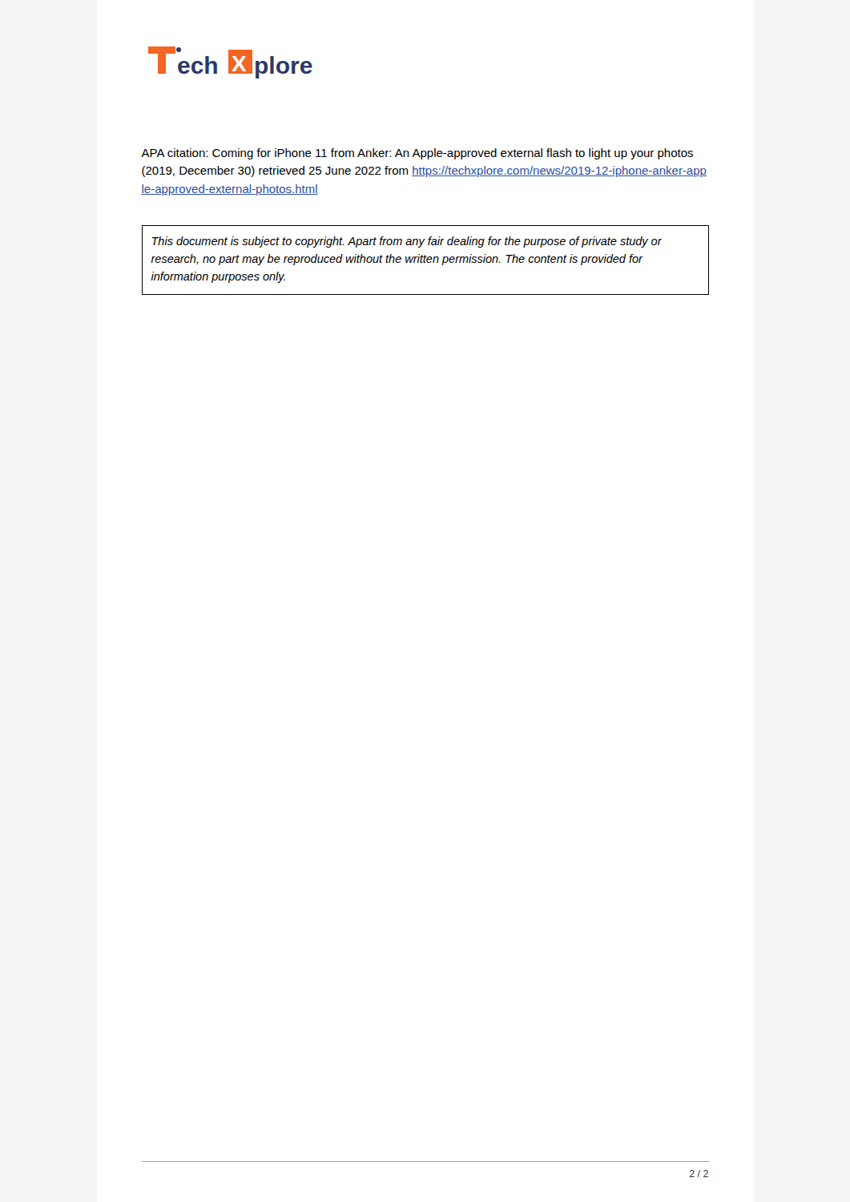Tech Xplore ech X plore
APA citation: Coming for iPhone 11 from Anker: An Apple-approved external flash to light up your photos (2019, December 30) retrieved 25 June 2022 from https://techxplore.com/news/2019-12-iphone-anker-apple-approved-external-photos.html
This document is subject to copyright. Apart from any fair dealing for the purpose of private study or research, no part may be reproduced without the written permission. The content is provided for information purposes only.
2 / 2